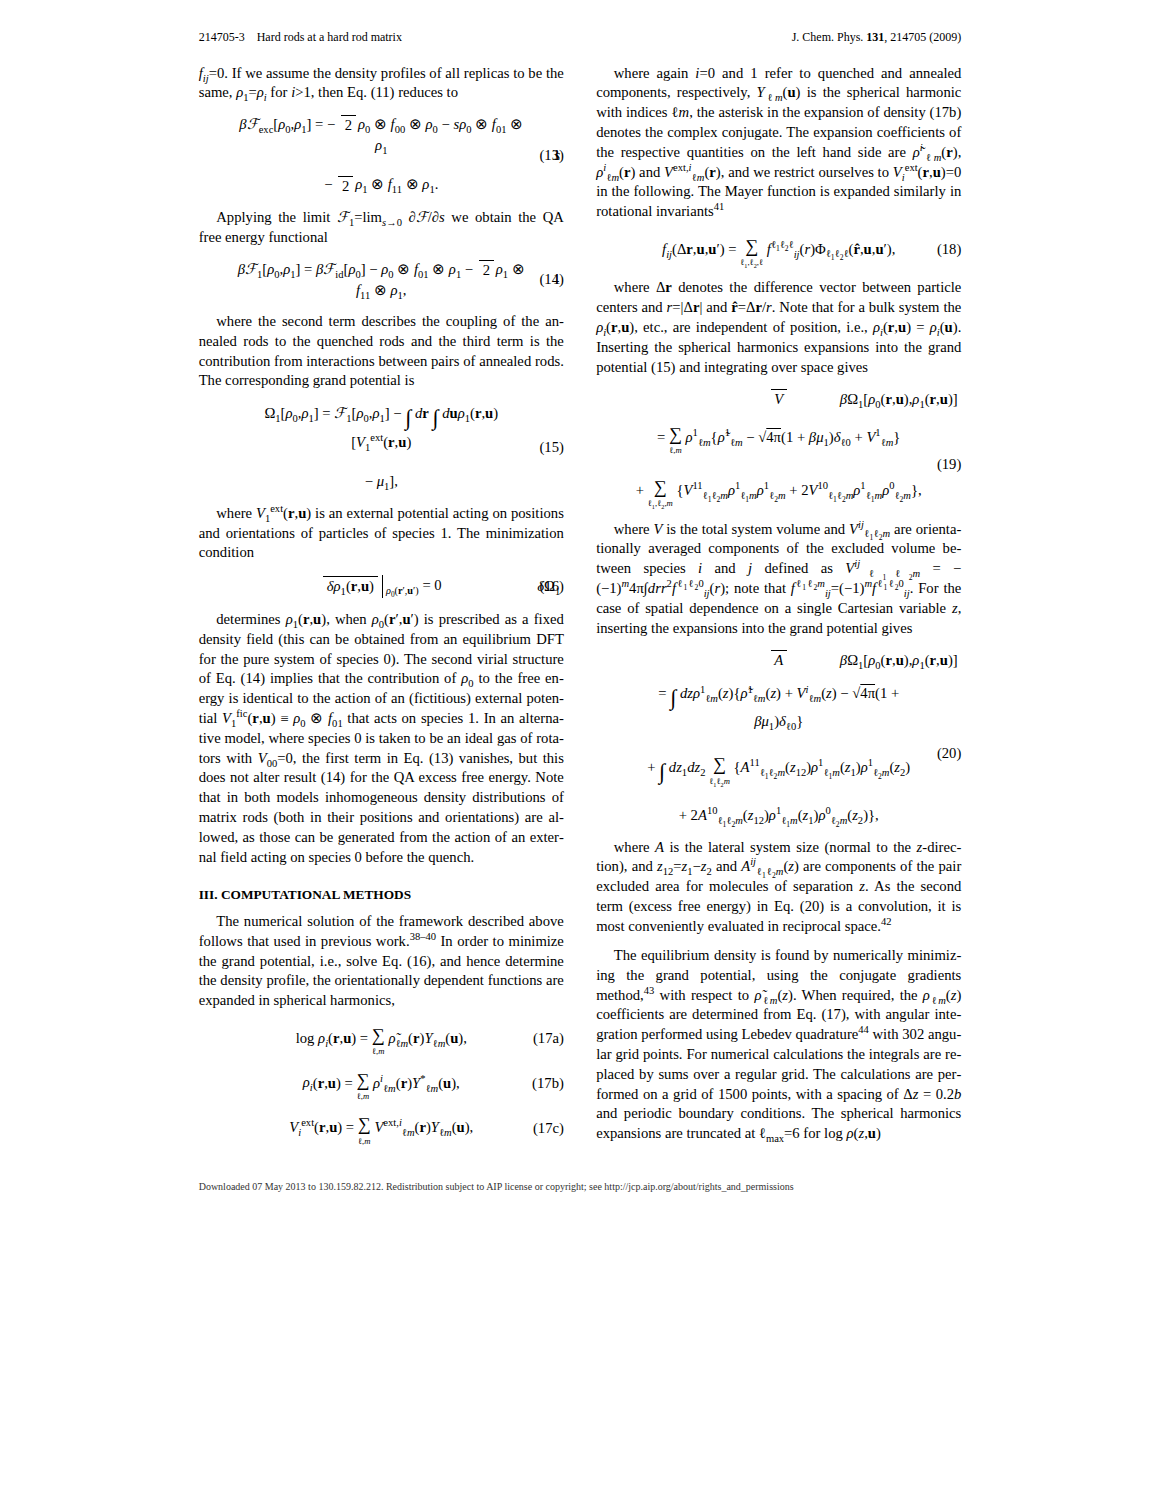214705-3 Hard rods at a hard rod matrix
J. Chem. Phys. 131, 214705 (2009)
fij=0. If we assume the density profiles of all replicas to be the same, ρ1=ρi for i>1, then Eq. (11) reduces to
βℱexc[ρ0,ρ1] = − 12 ρ0 ⊗ f00 ⊗ ρ0 − sρ0 ⊗ f01 ⊗ ρ1
− s 2 ρ1 ⊗ f11 ⊗ ρ1. (13)
Applying the limit ℱ1=lims→0 ∂ℱ/∂s we obtain the QA free energy functional
βℱ1[ρ0,ρ1] = βℱid[ρ0] − ρ0 ⊗ f01 ⊗ ρ1 − 12 ρ1 ⊗ f11 ⊗ ρ1, (14)
where the second term describes the coupling of the annealed rods to the quenched rods and the third term is the contribution from interactions between pairs of annealed rods. The corresponding grand potential is
Ω1[ρ0,ρ1] = ℱ1[ρ0,ρ1] − ∫ dr ∫ duρ1(r,u)[V1ext(r,u)
− μ1], (15)
where V1ext(r,u) is an external potential acting on positions and orientations of particles of species 1. The minimization condition
δ Ω1 δρ1(r,u)ρ0(r′,u′) = 0 (16)
determines ρ1(r,u), when ρ0(r′,u′) is prescribed as a fixed density field (this can be obtained from an equilibrium DFT for the pure system of species 0). The second virial structure of Eq. (14) implies that the contribution of ρ0 to the free energy is identical to the action of an (fictitious) external potential V1fic(r,u) ≡ ρ0 ⊗ f01 that acts on species 1. In an alternative model, where species 0 is taken to be an ideal gas of rotators with V00=0, the first term in Eq. (13) vanishes, but this does not alter result (14) for the QA excess free energy. Note that in both models inhomogeneous density distributions of matrix rods (both in their positions and orientations) are allowed, as those can be generated from the action of an external field acting on species 0 before the quench.
III. COMPUTATIONAL METHODS
The numerical solution of the framework described above follows that used in previous work.38–40 In order to minimize the grand potential, i.e., solve Eq. (16), and hence determine the density profile, the orientationally dependent functions are expanded in spherical harmonics,
log ρi(r,u) = ∑ℓ,m ρ̃ℓm(r)Yℓm(u), (17a)
ρi(r,u) = ∑ℓ,m ρiℓm(r)Y*ℓm(u), (17b)
Viext(r,u) = ∑ℓ,m Vext,iℓm(r)Yℓm(u), (17c)
where again i=0 and 1 refer to quenched and annealed components, respectively, Yℓm(u) is the spherical harmonic with indices ℓm, the asterisk in the expansion of density (17b) denotes the complex conjugate. The expansion coefficients of the respective quantities on the left hand side are ρ̃iℓm(r), ρiℓm(r) and Vext,iℓm(r), and we restrict ourselves to Viext(r,u)=0 in the following. The Mayer function is expanded similarly in rotational invariants41
fij(Δr,u,u′) = ∑ℓ1,ℓ2,ℓ fℓ1ℓ2ℓij(r)Φℓ1ℓ2ℓ(r̂,u,u′), (18)
where Δr denotes the difference vector between particle centers and r=|Δr| and r̂=Δr/r. Note that for a bulk system the ρi(r,u), etc., are independent of position, i.e., ρi(r,u) = ρi(u). Inserting the spherical harmonics expansions into the grand potential (15) and integrating over space gives
β Ω1[ρ0(r,u),ρ1(r,u)] V
= ∑ℓ,m ρ1ℓm{ρ̃1ℓm − √4π(1 + βμ1)δℓ0 + V1ℓm}
+ ∑ℓ1,ℓ2,m {V11ℓ1ℓ2mρ1ℓ1mρ1ℓ2m + 2V10ℓ1ℓ2mρ1ℓ1mρ0ℓ2m}, (19)
where V is the total system volume and Vijℓ1ℓ2m are orientationally averaged components of the excluded volume between species i and j defined as Vijℓ1ℓ2m = −(−1)m4π∫drr2fℓ1ℓ20ij(r); note that fℓ1ℓ2mij=(−1)mfℓ1ℓ20ij. For the case of spatial dependence on a single Cartesian variable z, inserting the expansions into the grand potential gives
β Ω1[ρ0(r,u),ρ1(r,u)] A
= ∫ dzρ1ℓm(z){ρ̃1ℓm(z) + Viℓm(z) − √4π(1 + βμ1)δℓ0}
+ ∫ dz1dz2 ∑ℓ1ℓ2m {A11ℓ1ℓ2m(z12)ρ1ℓ1m(z1)ρ1ℓ2m(z2)
+ 2A10ℓ1ℓ2m(z12)ρ1ℓ1m(z1)ρ0ℓ2m(z2)}, (20)
where A is the lateral system size (normal to the z-direction), and z12=z1−z2 and Aijℓ1ℓ2m(z) are components of the pair excluded area for molecules of separation z. As the second term (excess free energy) in Eq. (20) is a convolution, it is most conveniently evaluated in reciprocal space.42
The equilibrium density is found by numerically minimizing the grand potential, using the conjugate gradients method,43 with respect to ρ̃ℓm(z). When required, the ρℓm(z) coefficients are determined from Eq. (17), with angular integration performed using Lebedev quadrature44 with 302 angular grid points. For numerical calculations the integrals are replaced by sums over a regular grid. The calculations are performed on a grid of 1500 points, with a spacing of Δz = 0.2b and periodic boundary conditions. The spherical harmonics expansions are truncated at ℓmax=6 for log ρ(z,u)
Downloaded 07 May 2013 to 130.159.82.212. Redistribution subject to AIP license or copyright; see http://jcp.aip.org/about/rights_and_permissions